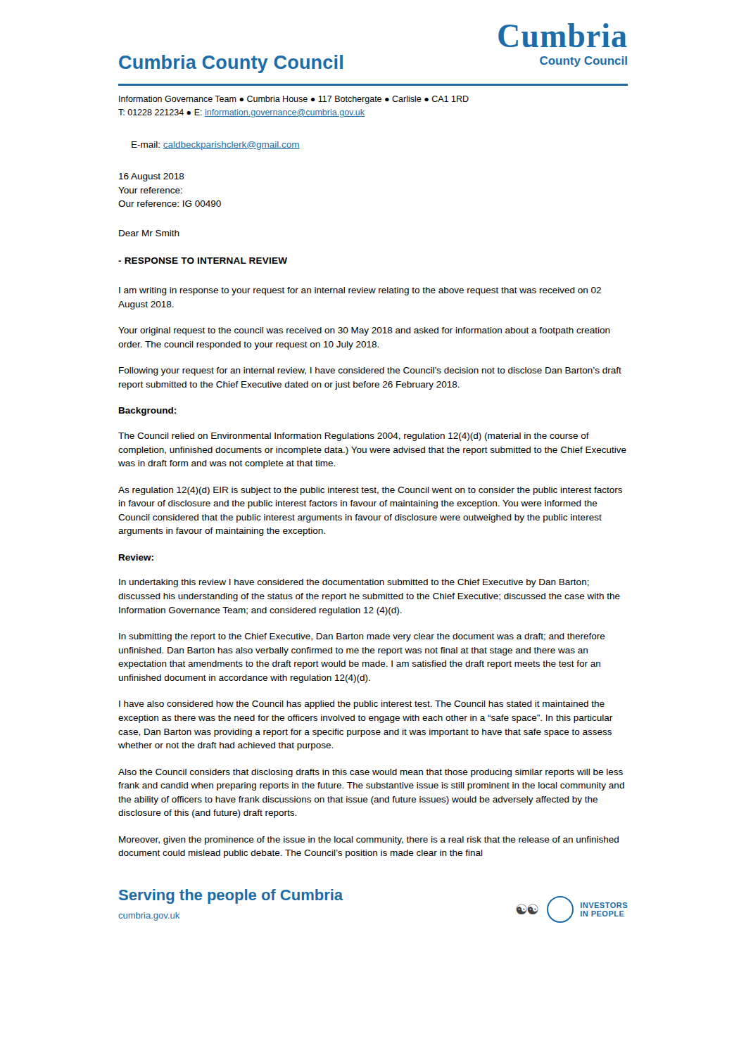Cumbria County Council
Cumbria County Council
Information Governance Team ● Cumbria House ● 117 Botchergate ● Carlisle ● CA1 1RD
T: 01228 221234 ● E: information.governance@cumbria.gov.uk
E-mail: caldbeckparishclerk@gmail.com
16 August 2018
Your reference:
Our reference: IG 00490
Dear Mr Smith
- RESPONSE TO INTERNAL REVIEW
I am writing in response to your request for an internal review relating to the above request that was received on 02 August 2018.
Your original request to the council was received on 30 May 2018 and asked for information about a footpath creation order. The council responded to your request on 10 July 2018.
Following your request for an internal review, I have considered the Council’s decision not to disclose Dan Barton’s draft report submitted to the Chief Executive dated on or just before 26 February 2018.
Background:
The Council relied on Environmental Information Regulations 2004, regulation 12(4)(d) (material in the course of completion, unfinished documents or incomplete data.) You were advised that the report submitted to the Chief Executive was in draft form and was not complete at that time.
As regulation 12(4)(d) EIR is subject to the public interest test, the Council went on to consider the public interest factors in favour of disclosure and the public interest factors in favour of maintaining the exception. You were informed the Council considered that the public interest arguments in favour of disclosure were outweighed by the public interest arguments in favour of maintaining the exception.
Review:
In undertaking this review I have considered the documentation submitted to the Chief Executive by Dan Barton; discussed his understanding of the status of the report he submitted to the Chief Executive; discussed the case with the Information Governance Team; and considered regulation 12 (4)(d).
In submitting the report to the Chief Executive, Dan Barton made very clear the document was a draft; and therefore unfinished. Dan Barton has also verbally confirmed to me the report was not final at that stage and there was an expectation that amendments to the draft report would be made. I am satisfied the draft report meets the test for an unfinished document in accordance with regulation 12(4)(d).
I have also considered how the Council has applied the public interest test. The Council has stated it maintained the exception as there was the need for the officers involved to engage with each other in a “safe space”. In this particular case, Dan Barton was providing a report for a specific purpose and it was important to have that safe space to assess whether or not the draft had achieved that purpose.
Also the Council considers that disclosing drafts in this case would mean that those producing similar reports will be less frank and candid when preparing reports in the future. The substantive issue is still prominent in the local community and the ability of officers to have frank discussions on that issue (and future issues) would be adversely affected by the disclosure of this (and future) draft reports.
Moreover, given the prominence of the issue in the local community, there is a real risk that the release of an unfinished document could mislead public debate. The Council’s position is made clear in the final
Serving the people of Cumbria
cumbria.gov.uk
☯☯ INVESTORS
IN PEOPLE